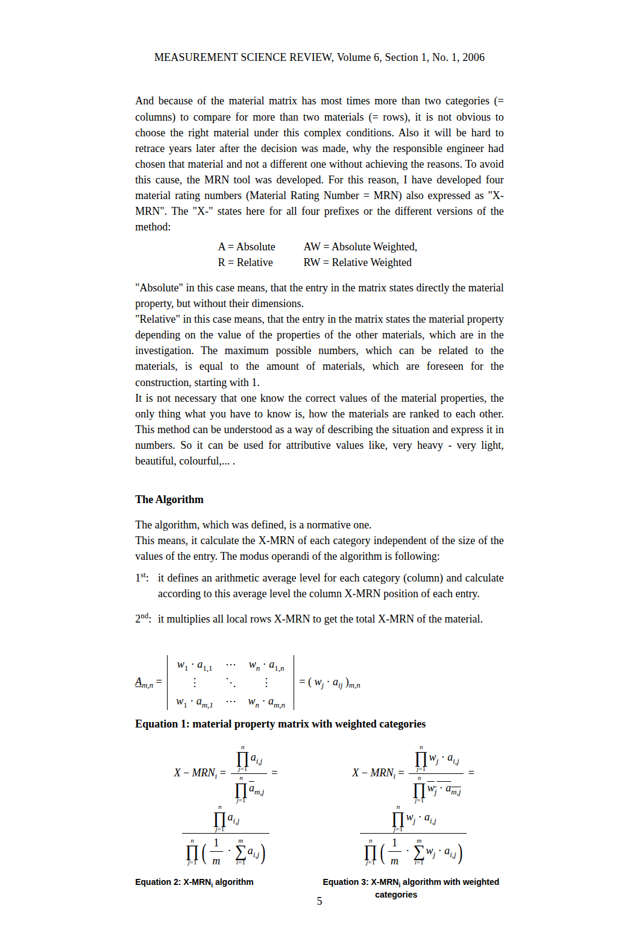MEASUREMENT SCIENCE REVIEW, Volume 6, Section 1, No. 1, 2006
And because of the material matrix has most times more than two categories (= columns) to compare for more than two materials (= rows), it is not obvious to choose the right material under this complex conditions. Also it will be hard to retrace years later after the decision was made, why the responsible engineer had chosen that material and not a different one without achieving the reasons. To avoid this cause, the MRN tool was developed. For this reason, I have developed four material rating numbers (Material Rating Number = MRN) also expressed as "X-MRN". The "X-" states here for all four prefixes or the different versions of the method:
| A = Absolute | AW = Absolute Weighted, |
| R = Relative | RW = Relative Weighted |
"Absolute" in this case means, that the entry in the matrix states directly the material property, but without their dimensions.
"Relative" in this case means, that the entry in the matrix states the material property depending on the value of the properties of the other materials, which are in the investigation. The maximum possible numbers, which can be related to the materials, is equal to the amount of materials, which are foreseen for the construction, starting with 1.
It is not necessary that one know the correct values of the material properties, the only thing what you have to know is, how the materials are ranked to each other. This method can be understood as a way of describing the situation and express it in numbers. So it can be used for attributive values like, very heavy - very light, beautiful, colourful,... .
The Algorithm
The algorithm, which was defined, is a normative one.
This means, it calculate the X-MRN of each category independent of the size of the values of the entry. The modus operandi of the algorithm is following:
1st: it defines an arithmetic average level for each category (column) and calculate according to this average level the column X-MRN position of each entry.
2nd: it multiplies all local rows X-MRN to get the total X-MRN of the material.
Am,n =
| w 1 · a 1,1 | ⋯ | w n · a 1, n |
| ⋮ | ⋱ | ⋮ |
| w 1 · a m,1 | ⋯ | w n · a m,n |
= ( wj · aij )m,n
Equation 1: material property matrix with weighted categories
X − MRNi = n ∏ j=1 ai,j n ∏ j=1 am,j = n ∏ j=1 ai,j n ∏ j=1 (1 m · m ∑ i=1 ai,j)
Equation 2: X-MRNi algorithm
X − MRNi = n ∏ j=1 wj · ai,j n ∏ j=1 wj · am,j = n ∏ j=1 wj · ai,j n ∏ j=1 (1 m · m ∑ i=1 wj · ai,j)
Equation 3: X-MRNi algorithm with weighted
categories
5